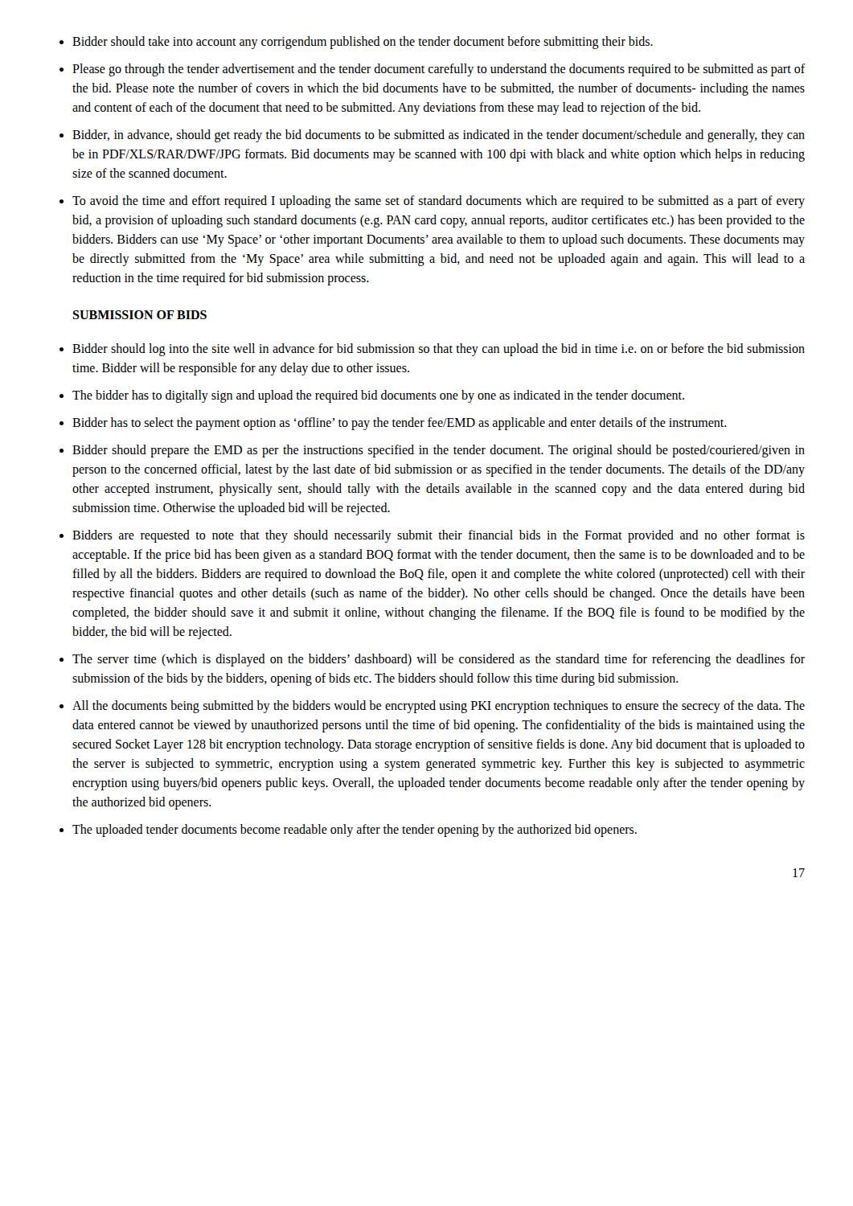Bidder should take into account any corrigendum published on the tender document before submitting their bids.
Please go through the tender advertisement and the tender document carefully to understand the documents required to be submitted as part of the bid. Please note the number of covers in which the bid documents have to be submitted, the number of documents- including the names and content of each of the document that need to be submitted. Any deviations from these may lead to rejection of the bid.
Bidder, in advance, should get ready the bid documents to be submitted as indicated in the tender document/schedule and generally, they can be in PDF/XLS/RAR/DWF/JPG formats. Bid documents may be scanned with 100 dpi with black and white option which helps in reducing size of the scanned document.
To avoid the time and effort required I uploading the same set of standard documents which are required to be submitted as a part of every bid, a provision of uploading such standard documents (e.g. PAN card copy, annual reports, auditor certificates etc.) has been provided to the bidders. Bidders can use ‘My Space’ or ‘other important Documents’ area available to them to upload such documents. These documents may be directly submitted from the ‘My Space’ area while submitting a bid, and need not be uploaded again and again. This will lead to a reduction in the time required for bid submission process.
SUBMISSION OF BIDS
Bidder should log into the site well in advance for bid submission so that they can upload the bid in time i.e. on or before the bid submission time. Bidder will be responsible for any delay due to other issues.
The bidder has to digitally sign and upload the required bid documents one by one as indicated in the tender document.
Bidder has to select the payment option as ‘offline’ to pay the tender fee/EMD as applicable and enter details of the instrument.
Bidder should prepare the EMD as per the instructions specified in the tender document. The original should be posted/couriered/given in person to the concerned official, latest by the last date of bid submission or as specified in the tender documents. The details of the DD/any other accepted instrument, physically sent, should tally with the details available in the scanned copy and the data entered during bid submission time. Otherwise the uploaded bid will be rejected.
Bidders are requested to note that they should necessarily submit their financial bids in the Format provided and no other format is acceptable. If the price bid has been given as a standard BOQ format with the tender document, then the same is to be downloaded and to be filled by all the bidders. Bidders are required to download the BoQ file, open it and complete the white colored (unprotected) cell with their respective financial quotes and other details (such as name of the bidder). No other cells should be changed. Once the details have been completed, the bidder should save it and submit it online, without changing the filename. If the BOQ file is found to be modified by the bidder, the bid will be rejected.
The server time (which is displayed on the bidders’ dashboard) will be considered as the standard time for referencing the deadlines for submission of the bids by the bidders, opening of bids etc. The bidders should follow this time during bid submission.
All the documents being submitted by the bidders would be encrypted using PKI encryption techniques to ensure the secrecy of the data. The data entered cannot be viewed by unauthorized persons until the time of bid opening. The confidentiality of the bids is maintained using the secured Socket Layer 128 bit encryption technology. Data storage encryption of sensitive fields is done. Any bid document that is uploaded to the server is subjected to symmetric, encryption using a system generated symmetric key. Further this key is subjected to asymmetric encryption using buyers/bid openers public keys. Overall, the uploaded tender documents become readable only after the tender opening by the authorized bid openers.
The uploaded tender documents become readable only after the tender opening by the authorized bid openers.
17